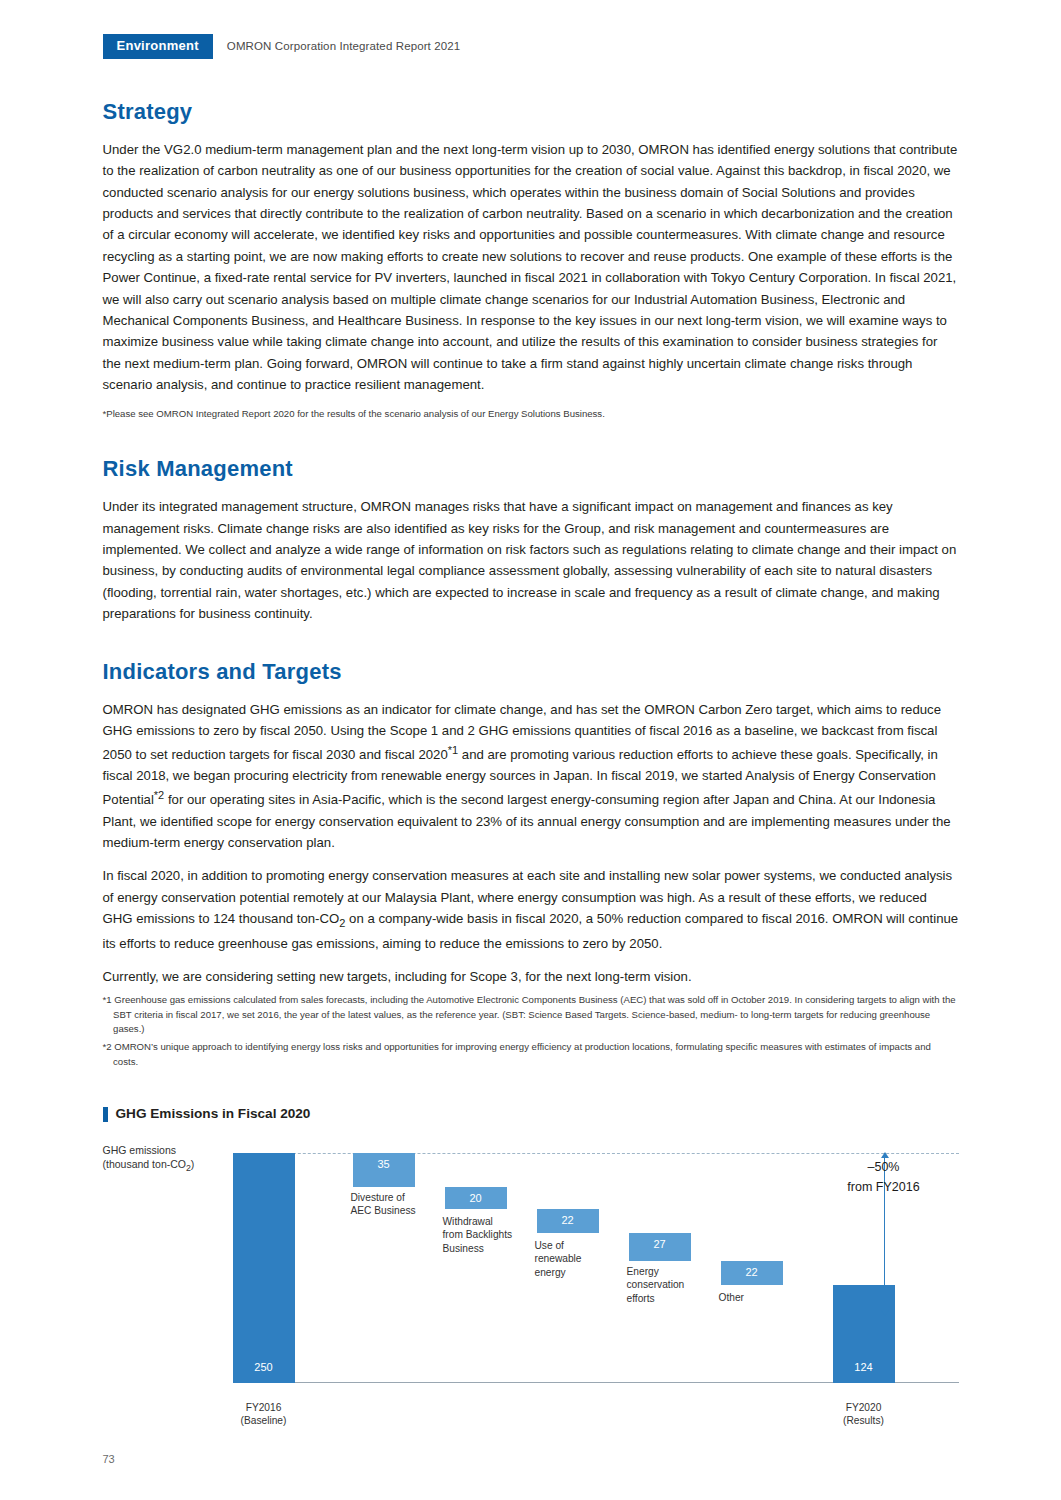Environment
OMRON Corporation Integrated Report 2021
Strategy
Under the VG2.0 medium-term management plan and the next long-term vision up to 2030, OMRON has identified energy solutions that contribute to the realization of carbon neutrality as one of our business opportunities for the creation of social value. Against this backdrop, in fiscal 2020, we conducted scenario analysis for our energy solutions business, which operates within the business domain of Social Solutions and provides products and services that directly contribute to the realization of carbon neutrality. Based on a scenario in which decarbonization and the creation of a circular economy will accelerate, we identified key risks and opportunities and possible countermeasures. With climate change and resource recycling as a starting point, we are now making efforts to create new solutions to recover and reuse products. One example of these efforts is the Power Continue, a fixed-rate rental service for PV inverters, launched in fiscal 2021 in collaboration with Tokyo Century Corporation. In fiscal 2021, we will also carry out scenario analysis based on multiple climate change scenarios for our Industrial Automation Business, Electronic and Mechanical Components Business, and Healthcare Business. In response to the key issues in our next long-term vision, we will examine ways to maximize business value while taking climate change into account, and utilize the results of this examination to consider business strategies for the next medium-term plan. Going forward, OMRON will continue to take a firm stand against highly uncertain climate change risks through scenario analysis, and continue to practice resilient management.
*Please see OMRON Integrated Report 2020 for the results of the scenario analysis of our Energy Solutions Business.
Risk Management
Under its integrated management structure, OMRON manages risks that have a significant impact on management and finances as key management risks. Climate change risks are also identified as key risks for the Group, and risk management and countermeasures are implemented. We collect and analyze a wide range of information on risk factors such as regulations relating to climate change and their impact on business, by conducting audits of environmental legal compliance assessment globally, assessing vulnerability of each site to natural disasters (flooding, torrential rain, water shortages, etc.) which are expected to increase in scale and frequency as a result of climate change, and making preparations for business continuity.
Indicators and Targets
OMRON has designated GHG emissions as an indicator for climate change, and has set the OMRON Carbon Zero target, which aims to reduce GHG emissions to zero by fiscal 2050. Using the Scope 1 and 2 GHG emissions quantities of fiscal 2016 as a baseline, we backcast from fiscal 2050 to set reduction targets for fiscal 2030 and fiscal 2020*1 and are promoting various reduction efforts to achieve these goals. Specifically, in fiscal 2018, we began procuring electricity from renewable energy sources in Japan. In fiscal 2019, we started Analysis of Energy Conservation Potential*2 for our operating sites in Asia-Pacific, which is the second largest energy-consuming region after Japan and China. At our Indonesia Plant, we identified scope for energy conservation equivalent to 23% of its annual energy consumption and are implementing measures under the medium-term energy conservation plan.
In fiscal 2020, in addition to promoting energy conservation measures at each site and installing new solar power systems, we conducted analysis of energy conservation potential remotely at our Malaysia Plant, where energy consumption was high. As a result of these efforts, we reduced GHG emissions to 124 thousand ton-CO2 on a company-wide basis in fiscal 2020, a 50% reduction compared to fiscal 2016. OMRON will continue its efforts to reduce greenhouse gas emissions, aiming to reduce the emissions to zero by 2050.
Currently, we are considering setting new targets, including for Scope 3, for the next long-term vision.
*1 Greenhouse gas emissions calculated from sales forecasts, including the Automotive Electronic Components Business (AEC) that was sold off in October 2019. In considering targets to align with the SBT criteria in fiscal 2017, we set 2016, the year of the latest values, as the reference year. (SBT: Science Based Targets. Science-based, medium- to long-term targets for reducing greenhouse gases.)
*2 OMRON’s unique approach to identifying energy loss risks and opportunities for improving energy efficiency at production locations, formulating specific measures with estimates of impacts and costs.
GHG Emissions in Fiscal 2020
GHG emissions
(thousand ton-CO2)
250
35
20
22
27
22
124
Divesture of
AEC Business
Withdrawal
from Backlights
Business
Use of
renewable
energy
Energy
conservation
efforts
Other
FY2016
(Baseline)
FY2020
(Results)
–50%
from FY2016
73